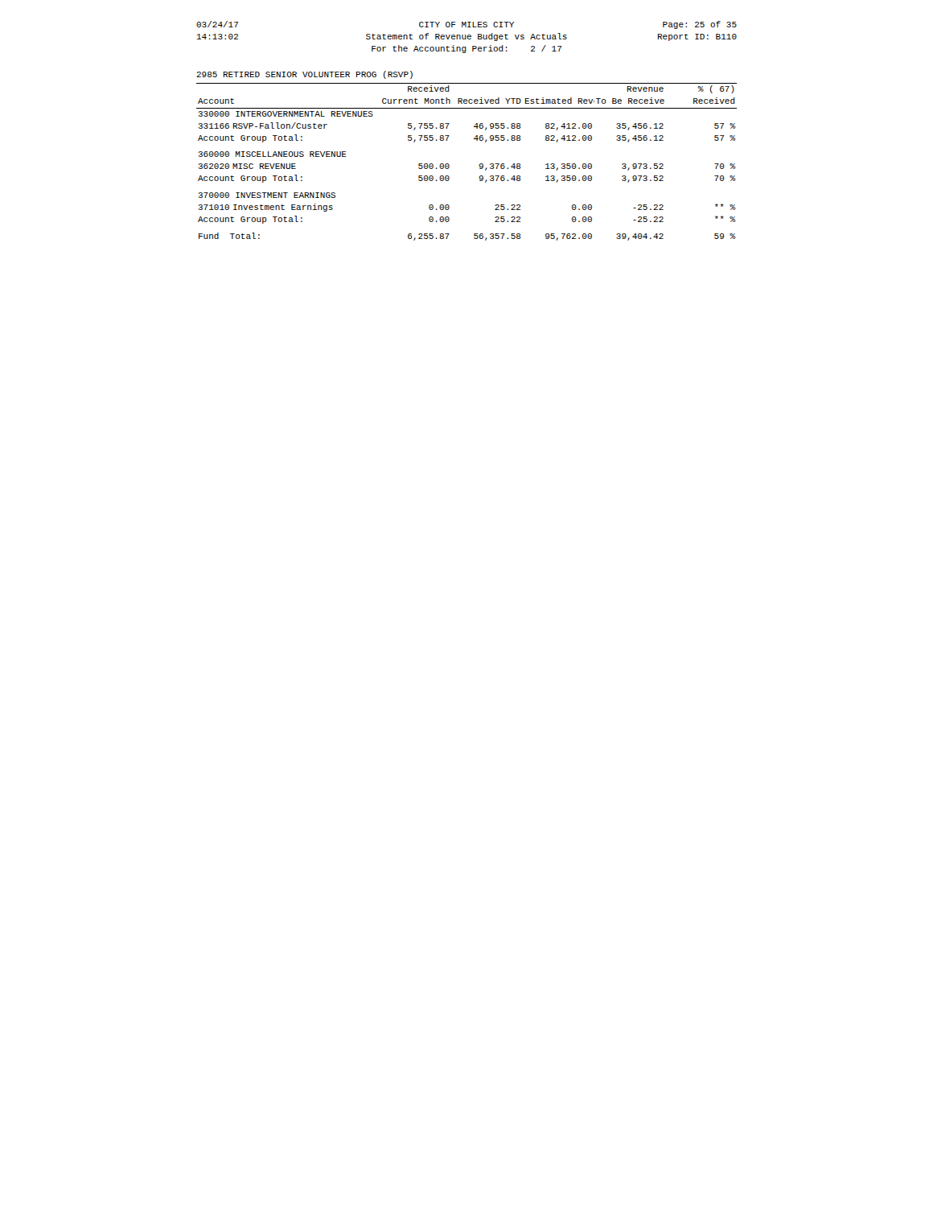03/24/17
14:13:02
CITY OF MILES CITY
Statement of Revenue Budget vs Actuals
For the Accounting Period: 2 / 17
Page: 25 of 35
Report ID: B110
2985 RETIRED SENIOR VOLUNTEER PROG (RSVP)
| | Received | | | Revenue | % ( 67) |
| --- | --- | --- | --- | --- | --- |
| Account | Current Month | Received YTD | Estimated Revenue | To Be Received | Received |
| 330000 INTERGOVERNMENTAL REVENUES | | | | | |
| 331166 RSVP-Fallon/Custer | 5,755.87 | 46,955.88 | 82,412.00 | 35,456.12 | 57 % |
| Account Group Total: | 5,755.87 | 46,955.88 | 82,412.00 | 35,456.12 | 57 % |
| 360000 MISCELLANEOUS REVENUE | | | | | |
| 362020 MISC REVENUE | 500.00 | 9,376.48 | 13,350.00 | 3,973.52 | 70 % |
| Account Group Total: | 500.00 | 9,376.48 | 13,350.00 | 3,973.52 | 70 % |
| 370000 INVESTMENT EARNINGS | | | | | |
| 371010 Investment Earnings | 0.00 | 25.22 | 0.00 | -25.22 | ** % |
| Account Group Total: | 0.00 | 25.22 | 0.00 | -25.22 | ** % |
| Fund Total: | 6,255.87 | 56,357.58 | 95,762.00 | 39,404.42 | 59 % |